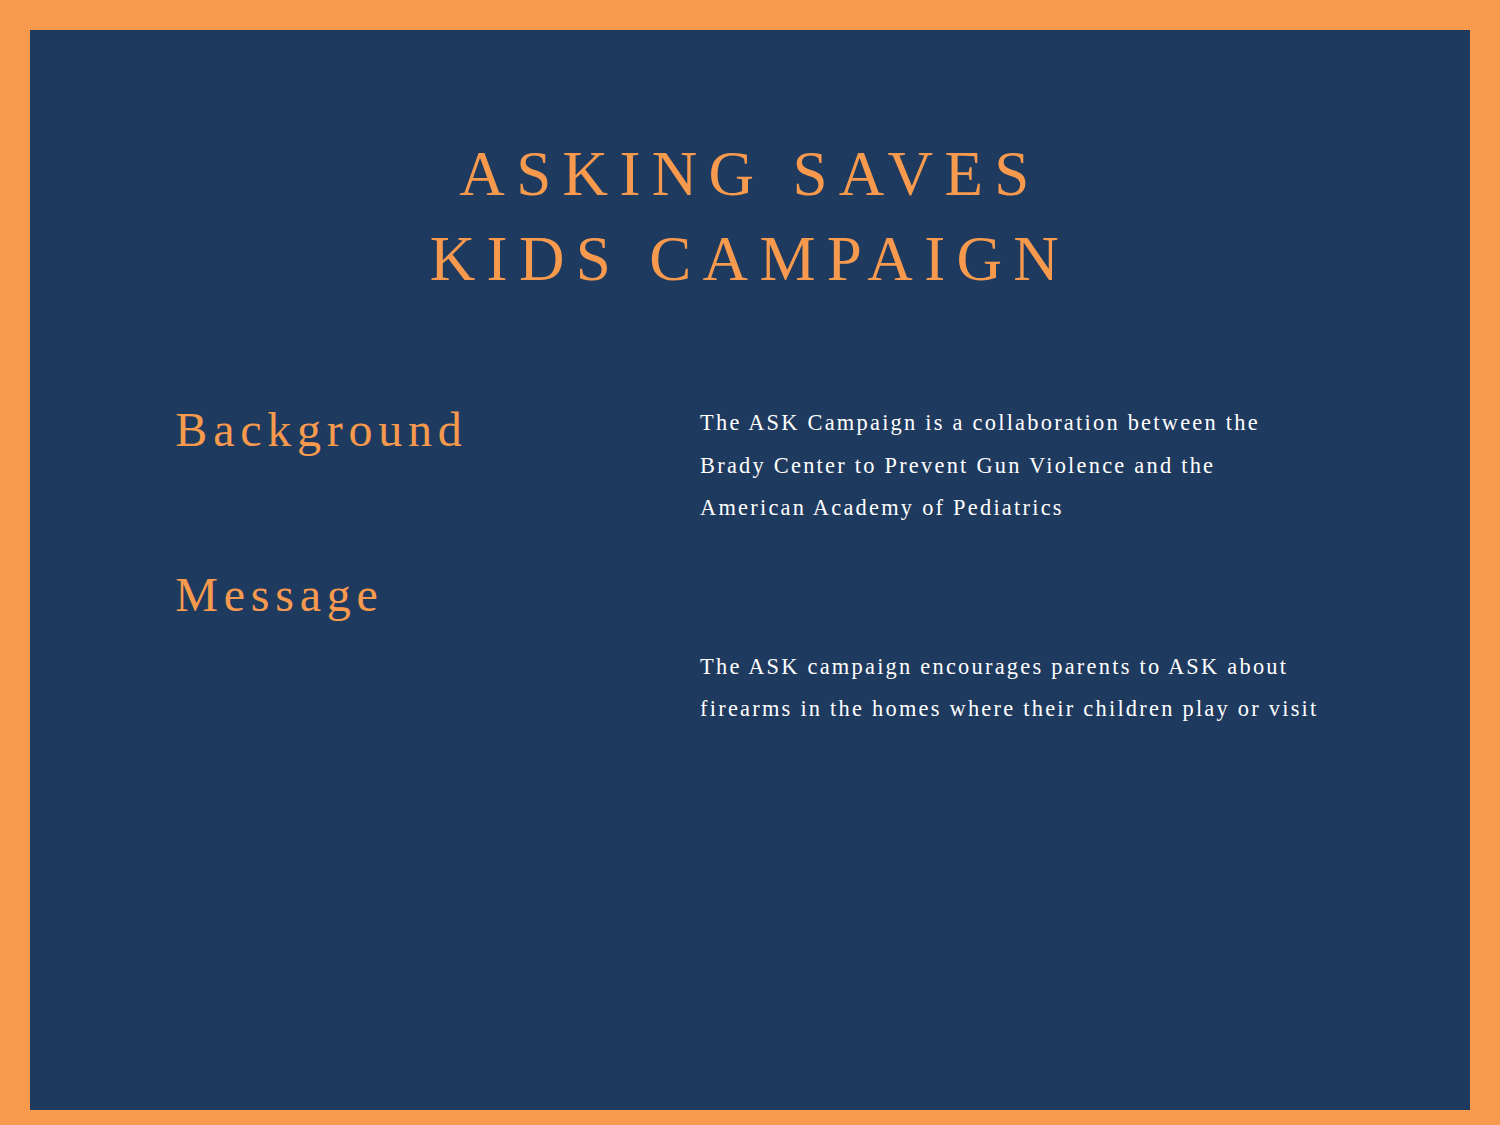ASKING SAVES
KIDS CAMPAIGN
Background
The ASK Campaign is a collaboration between the Brady Center to Prevent Gun Violence and the American Academy of Pediatrics
Message
The ASK campaign encourages parents to ASK about firearms in the homes where their children play or visit